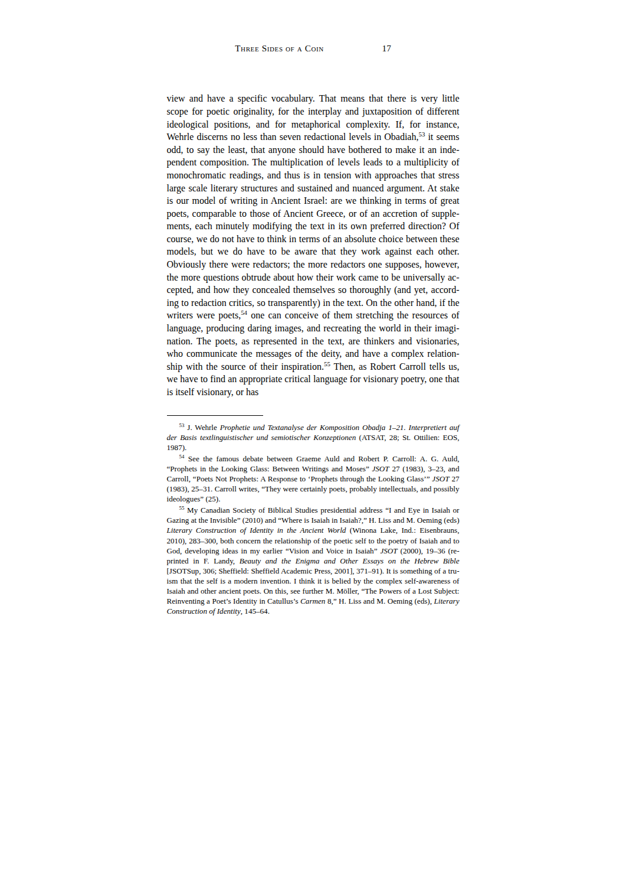Three Sides of a Coin 17
view and have a specific vocabulary. That means that there is very little scope for poetic originality, for the interplay and juxtaposition of different ideological positions, and for metaphorical complexity. If, for instance, Wehrle discerns no less than seven redactional levels in Obadiah,53 it seems odd, to say the least, that anyone should have bothered to make it an independent composition. The multiplication of levels leads to a multiplicity of monochromatic readings, and thus is in tension with approaches that stress large scale literary structures and sustained and nuanced argument. At stake is our model of writing in Ancient Israel: are we thinking in terms of great poets, comparable to those of Ancient Greece, or of an accretion of supplements, each minutely modifying the text in its own preferred direction? Of course, we do not have to think in terms of an absolute choice between these models, but we do have to be aware that they work against each other. Obviously there were redactors; the more redactors one supposes, however, the more questions obtrude about how their work came to be universally accepted, and how they concealed themselves so thoroughly (and yet, according to redaction critics, so transparently) in the text. On the other hand, if the writers were poets,54 one can conceive of them stretching the resources of language, producing daring images, and recreating the world in their imagination. The poets, as represented in the text, are thinkers and visionaries, who communicate the messages of the deity, and have a complex relationship with the source of their inspiration.55 Then, as Robert Carroll tells us, we have to find an appropriate critical language for visionary poetry, one that is itself visionary, or has
53 J. Wehrle Prophetie und Textanalyse der Komposition Obadja 1–21. Interpretiert auf der Basis textlinguistischer und semiotischer Konzeptionen (ATSAT, 28; St. Ottilien: EOS, 1987).
54 See the famous debate between Graeme Auld and Robert P. Carroll: A. G. Auld, “Prophets in the Looking Glass: Between Writings and Moses” JSOT 27 (1983), 3–23, and Carroll, “Poets Not Prophets: A Response to ‘Prophets through the Looking Glass’” JSOT 27 (1983), 25–31. Carroll writes, “They were certainly poets, probably intellectuals, and possibly ideologues” (25).
55 My Canadian Society of Biblical Studies presidential address “I and Eye in Isaiah or Gazing at the Invisible” (2010) and “Where is Isaiah in Isaiah?,” H. Liss and M. Oeming (eds) Literary Construction of Identity in the Ancient World (Winona Lake, Ind.: Eisenbrauns, 2010), 283–300, both concern the relationship of the poetic self to the poetry of Isaiah and to God, developing ideas in my earlier “Vision and Voice in Isaiah” JSOT (2000), 19–36 (reprinted in F. Landy, Beauty and the Enigma and Other Essays on the Hebrew Bible [JSOTSup, 306; Sheffield: Sheffield Academic Press, 2001], 371–91). It is something of a truism that the self is a modern invention. I think it is belied by the complex self-awareness of Isaiah and other ancient poets. On this, see further M. Möller, “The Powers of a Lost Subject: Reinventing a Poet’s Identity in Catullus’s Carmen 8,” H. Liss and M. Oeming (eds), Literary Construction of Identity, 145–64.